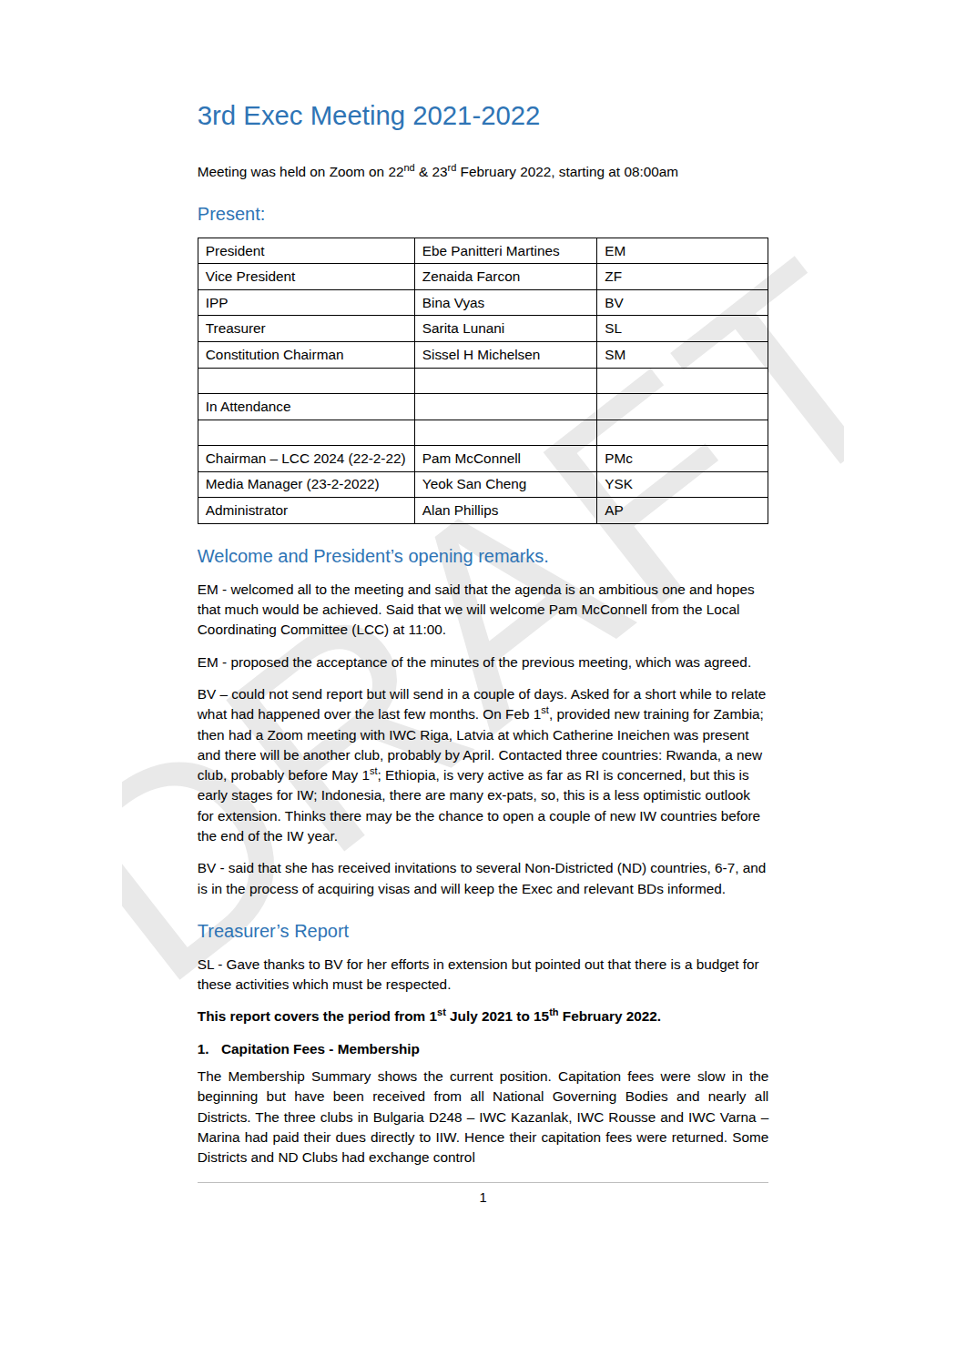DRAFT
3rd Exec Meeting 2021-2022
Meeting was held on Zoom on 22nd & 23rd February 2022, starting at 08:00am
Present:
| President | Ebe Panitteri Martines | EM |
| Vice President | Zenaida Farcon | ZF |
| IPP | Bina Vyas | BV |
| Treasurer | Sarita Lunani | SL |
| Constitution Chairman | Sissel H Michelsen | SM |
| In Attendance | | |
| Chairman – LCC 2024 (22-2-22) | Pam McConnell | PMc |
| Media Manager (23-2-2022) | Yeok San Cheng | YSK |
| Administrator | Alan Phillips | AP |
Welcome and President’s opening remarks.
EM - welcomed all to the meeting and said that the agenda is an ambitious one and hopes that much would be achieved. Said that we will welcome Pam McConnell from the Local Coordinating Committee (LCC) at 11:00.
EM - proposed the acceptance of the minutes of the previous meeting, which was agreed.
BV – could not send report but will send in a couple of days. Asked for a short while to relate what had happened over the last few months. On Feb 1st, provided new training for Zambia; then had a Zoom meeting with IWC Riga, Latvia at which Catherine Ineichen was present and there will be another club, probably by April. Contacted three countries: Rwanda, a new club, probably before May 1st; Ethiopia, is very active as far as RI is concerned, but this is early stages for IW; Indonesia, there are many ex-pats, so, this is a less optimistic outlook for extension. Thinks there may be the chance to open a couple of new IW countries before the end of the IW year.
BV - said that she has received invitations to several Non-Districted (ND) countries, 6-7, and is in the process of acquiring visas and will keep the Exec and relevant BDs informed.
Treasurer’s Report
SL - Gave thanks to BV for her efforts in extension but pointed out that there is a budget for these activities which must be respected.
This report covers the period from 1st July 2021 to 15th February 2022.
1. Capitation Fees - Membership
The Membership Summary shows the current position. Capitation fees were slow in the beginning but have been received from all National Governing Bodies and nearly all Districts. The three clubs in Bulgaria D248 – IWC Kazanlak, IWC Rousse and IWC Varna – Marina had paid their dues directly to IIW. Hence their capitation fees were returned. Some Districts and ND Clubs had exchange control
1